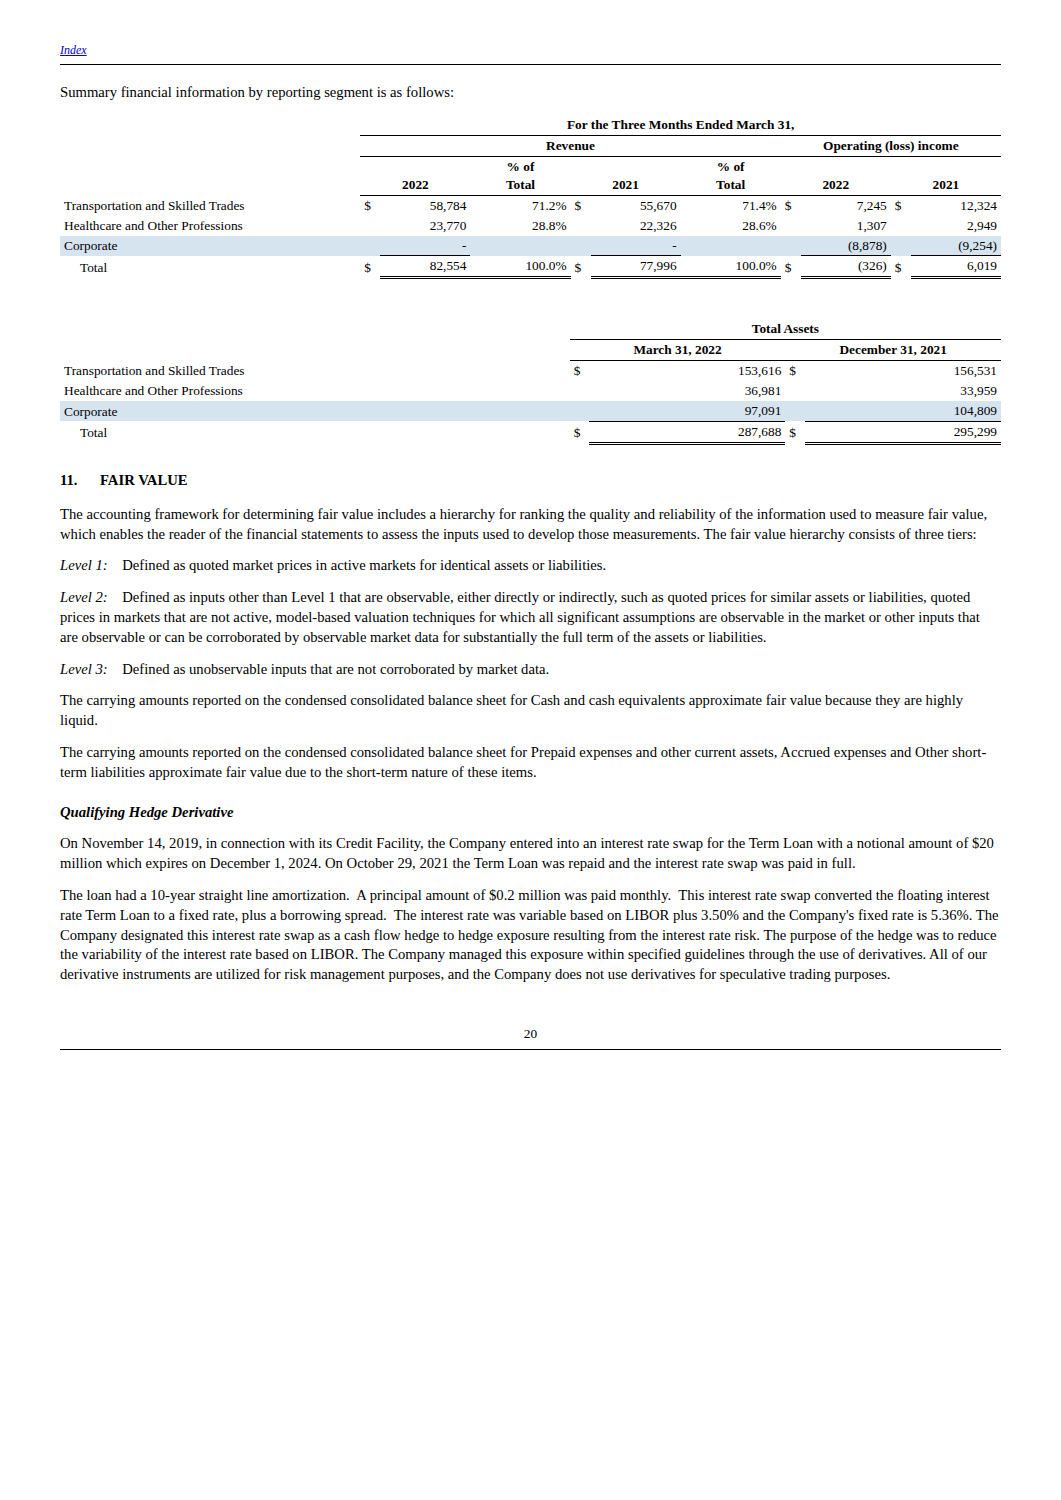Index
Summary financial information by reporting segment is as follows:
| | For the Three Months Ended March 31, |
| | Revenue | Operating (loss) income |
| | 2022 | % of Total | 2021 | % of Total | 2022 | 2021 |
| Transportation and Skilled Trades | $ | 58,784 | 71.2% | $ | 55,670 | 71.4% | $ | 7,245 | $ | 12,324 |
| Healthcare and Other Professions | | 23,770 | 28.8% | | 22,326 | 28.6% | | 1,307 | | 2,949 |
| Corporate | | - | | | - | | | (8,878) | | (9,254) |
| Total | $ | 82,554 | 100.0% | $ | 77,996 | 100.0% | $ | (326) | $ | 6,019 |
| | Total Assets |
| | March 31, 2022 | December 31, 2021 |
| Transportation and Skilled Trades | $ | 153,616 | $ | 156,531 |
| Healthcare and Other Professions | | 36,981 | | 33,959 |
| Corporate | | 97,091 | | 104,809 |
| Total | $ | 287,688 | $ | 295,299 |
11. FAIR VALUE
The accounting framework for determining fair value includes a hierarchy for ranking the quality and reliability of the information used to measure fair value, which enables the reader of the financial statements to assess the inputs used to develop those measurements. The fair value hierarchy consists of three tiers:
Level 1: Defined as quoted market prices in active markets for identical assets or liabilities.
Level 2: Defined as inputs other than Level 1 that are observable, either directly or indirectly, such as quoted prices for similar assets or liabilities, quoted prices in markets that are not active, model-based valuation techniques for which all significant assumptions are observable in the market or other inputs that are observable or can be corroborated by observable market data for substantially the full term of the assets or liabilities.
Level 3: Defined as unobservable inputs that are not corroborated by market data.
The carrying amounts reported on the condensed consolidated balance sheet for Cash and cash equivalents approximate fair value because they are highly liquid.
The carrying amounts reported on the condensed consolidated balance sheet for Prepaid expenses and other current assets, Accrued expenses and Other short-term liabilities approximate fair value due to the short-term nature of these items.
Qualifying Hedge Derivative
On November 14, 2019, in connection with its Credit Facility, the Company entered into an interest rate swap for the Term Loan with a notional amount of $20 million which expires on December 1, 2024. On October 29, 2021 the Term Loan was repaid and the interest rate swap was paid in full.
The loan had a 10-year straight line amortization. A principal amount of $0.2 million was paid monthly. This interest rate swap converted the floating interest rate Term Loan to a fixed rate, plus a borrowing spread. The interest rate was variable based on LIBOR plus 3.50% and the Company's fixed rate is 5.36%. The Company designated this interest rate swap as a cash flow hedge to hedge exposure resulting from the interest rate risk. The purpose of the hedge was to reduce the variability of the interest rate based on LIBOR. The Company managed this exposure within specified guidelines through the use of derivatives. All of our derivative instruments are utilized for risk management purposes, and the Company does not use derivatives for speculative trading purposes.
20